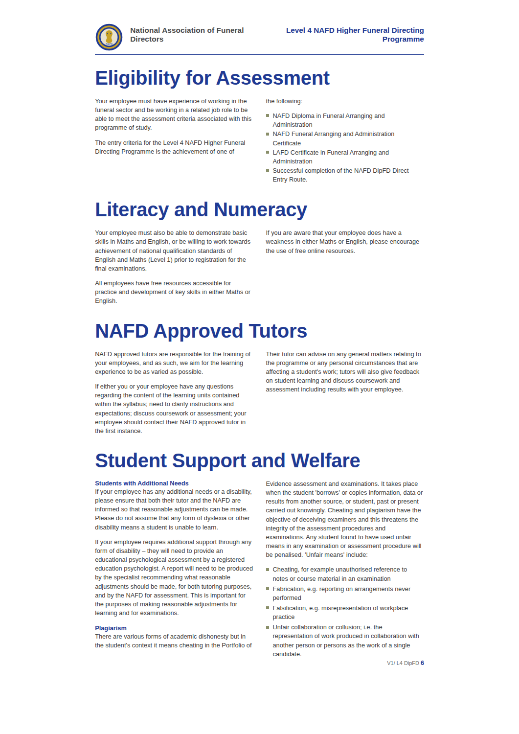NAFD
National Association of Funeral Directors
Level 4 NAFD Higher Funeral Directing Programme
Eligibility for Assessment
Your employee must have experience of working in the funeral sector and be working in a related job role to be able to meet the assessment criteria associated with this programme of study.
The entry criteria for the Level 4 NAFD Higher Funeral Directing Programme is the achievement of one of
the following:
NAFD Diploma in Funeral Arranging and Administration
NAFD Funeral Arranging and Administration Certificate
LAFD Certificate in Funeral Arranging and Administration
Successful completion of the NAFD DipFD Direct Entry Route.
Literacy and Numeracy
Your employee must also be able to demonstrate basic skills in Maths and English, or be willing to work towards achievement of national qualification standards of English and Maths (Level 1) prior to registration for the final examinations.
All employees have free resources accessible for practice and development of key skills in either Maths or English.
If you are aware that your employee does have a weakness in either Maths or English, please encourage the use of free online resources.
NAFD Approved Tutors
NAFD approved tutors are responsible for the training of your employees, and as such, we aim for the learning experience to be as varied as possible.
If either you or your employee have any questions regarding the content of the learning units contained within the syllabus; need to clarify instructions and expectations; discuss coursework or assessment; your employee should contact their NAFD approved tutor in the first instance.
Their tutor can advise on any general matters relating to the programme or any personal circumstances that are affecting a student's work; tutors will also give feedback on student learning and discuss coursework and assessment including results with your employee.
Student Support and Welfare
Students with Additional Needs
If your employee has any additional needs or a disability, please ensure that both their tutor and the NAFD are informed so that reasonable adjustments can be made. Please do not assume that any form of dyslexia or other disability means a student is unable to learn.
If your employee requires additional support through any form of disability – they will need to provide an educational psychological assessment by a registered education psychologist. A report will need to be produced by the specialist recommending what reasonable adjustments should be made, for both tutoring purposes, and by the NAFD for assessment. This is important for the purposes of making reasonable adjustments for learning and for examinations.
Plagiarism
There are various forms of academic dishonesty but in the student's context it means cheating in the Portfolio of
Evidence assessment and examinations. It takes place when the student 'borrows' or copies information, data or results from another source, or student, past or present carried out knowingly. Cheating and plagiarism have the objective of deceiving examiners and this threatens the integrity of the assessment procedures and examinations. Any student found to have used unfair means in any examination or assessment procedure will be penalised. 'Unfair means' include:
Cheating, for example unauthorised reference to notes or course material in an examination
Fabrication, e.g. reporting on arrangements never performed
Falsification, e.g. misrepresentation of workplace practice
Unfair collaboration or collusion; i.e. the representation of work produced in collaboration with another person or persons as the work of a single candidate.
V1/ L4 DipFD 6